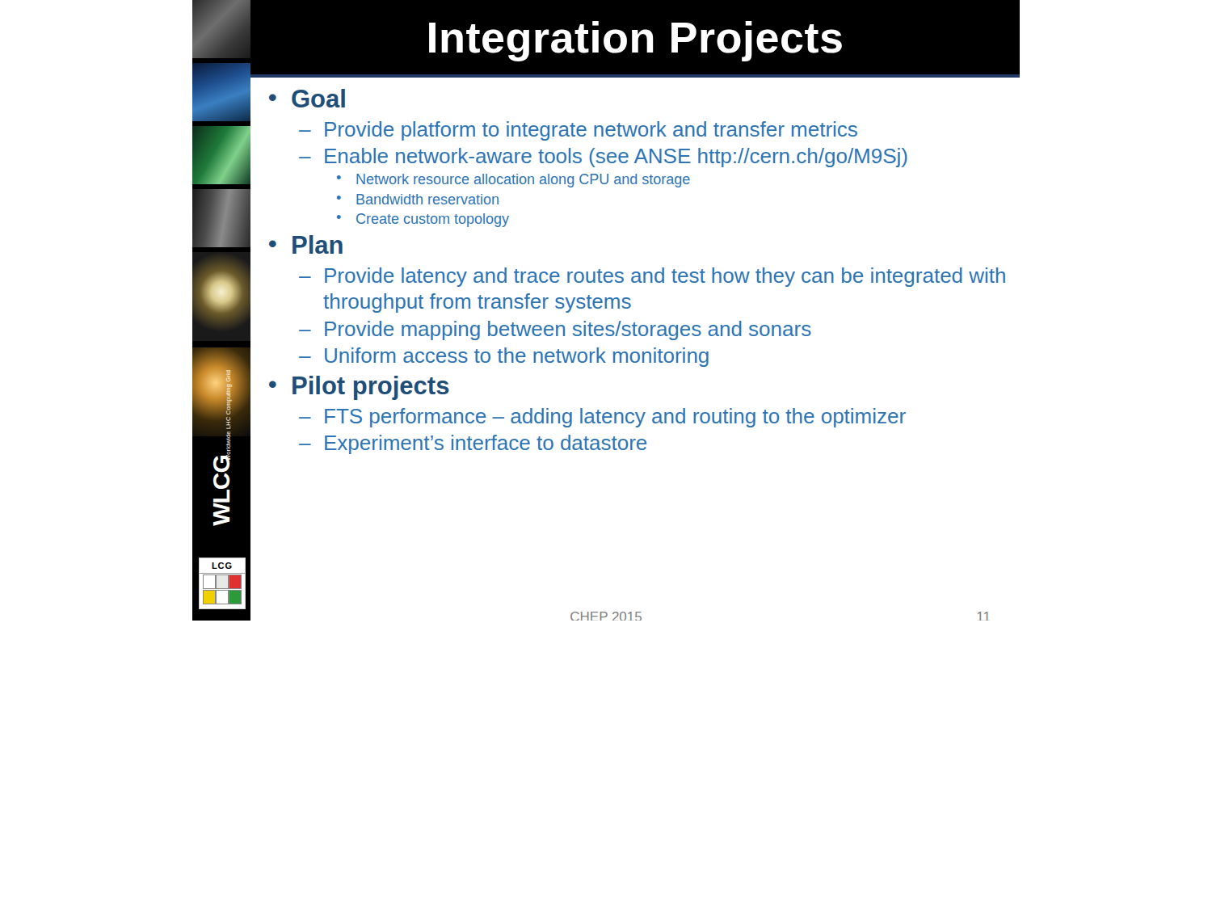WLCG
Worldwide LHC Computing Grid
LCG
Integration Projects
Goal
Provide platform to integrate network and transfer metrics
Enable network-aware tools (see ANSE http://cern.ch/go/M9Sj)
Network resource allocation along CPU and storage
Bandwidth reservation
Create custom topology
Plan
Provide latency and trace routes and test how they can be integrated with throughput from transfer systems
Provide mapping between sites/storages and sonars
Uniform access to the network monitoring
Pilot projects
FTS performance – adding latency and routing to the optimizer
Experiment’s interface to datastore
CHEP 2015
11